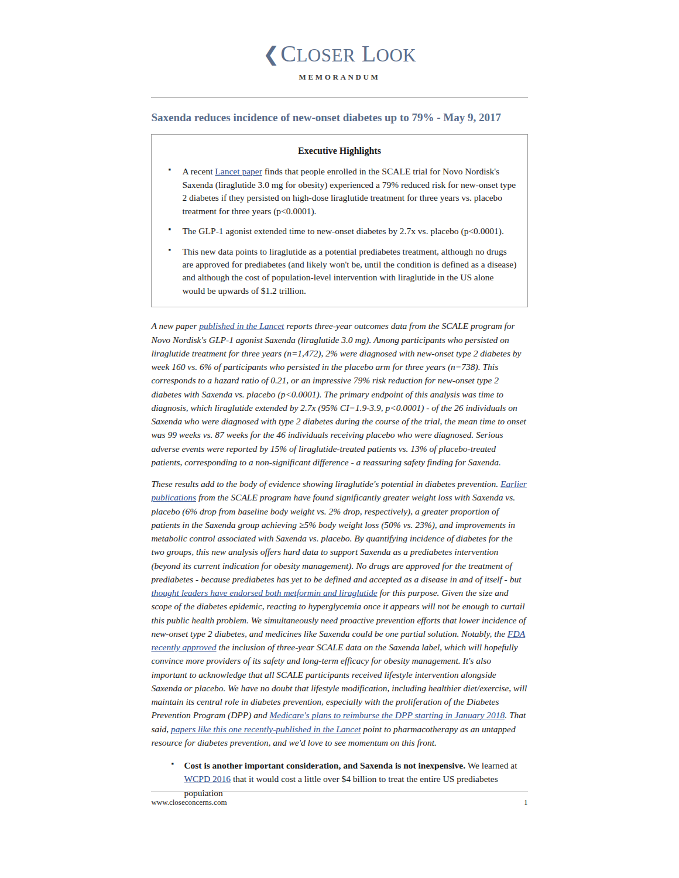❮CLOSER LOOK
MEMORANDUM
Saxenda reduces incidence of new-onset diabetes up to 79% - May 9, 2017
Executive Highlights
A recent Lancet paper finds that people enrolled in the SCALE trial for Novo Nordisk's Saxenda (liraglutide 3.0 mg for obesity) experienced a 79% reduced risk for new-onset type 2 diabetes if they persisted on high-dose liraglutide treatment for three years vs. placebo treatment for three years (p<0.0001).
The GLP-1 agonist extended time to new-onset diabetes by 2.7x vs. placebo (p<0.0001).
This new data points to liraglutide as a potential prediabetes treatment, although no drugs are approved for prediabetes (and likely won't be, until the condition is defined as a disease) and although the cost of population-level intervention with liraglutide in the US alone would be upwards of $1.2 trillion.
A new paper published in the Lancet reports three-year outcomes data from the SCALE program for Novo Nordisk's GLP-1 agonist Saxenda (liraglutide 3.0 mg). Among participants who persisted on liraglutide treatment for three years (n=1,472), 2% were diagnosed with new-onset type 2 diabetes by week 160 vs. 6% of participants who persisted in the placebo arm for three years (n=738). This corresponds to a hazard ratio of 0.21, or an impressive 79% risk reduction for new-onset type 2 diabetes with Saxenda vs. placebo (p<0.0001). The primary endpoint of this analysis was time to diagnosis, which liraglutide extended by 2.7x (95% CI=1.9-3.9, p<0.0001) - of the 26 individuals on Saxenda who were diagnosed with type 2 diabetes during the course of the trial, the mean time to onset was 99 weeks vs. 87 weeks for the 46 individuals receiving placebo who were diagnosed. Serious adverse events were reported by 15% of liraglutide-treated patients vs. 13% of placebo-treated patients, corresponding to a non-significant difference - a reassuring safety finding for Saxenda.
These results add to the body of evidence showing liraglutide's potential in diabetes prevention. Earlier publications from the SCALE program have found significantly greater weight loss with Saxenda vs. placebo (6% drop from baseline body weight vs. 2% drop, respectively), a greater proportion of patients in the Saxenda group achieving ≥5% body weight loss (50% vs. 23%), and improvements in metabolic control associated with Saxenda vs. placebo. By quantifying incidence of diabetes for the two groups, this new analysis offers hard data to support Saxenda as a prediabetes intervention (beyond its current indication for obesity management). No drugs are approved for the treatment of prediabetes - because prediabetes has yet to be defined and accepted as a disease in and of itself - but thought leaders have endorsed both metformin and liraglutide for this purpose. Given the size and scope of the diabetes epidemic, reacting to hyperglycemia once it appears will not be enough to curtail this public health problem. We simultaneously need proactive prevention efforts that lower incidence of new-onset type 2 diabetes, and medicines like Saxenda could be one partial solution. Notably, the FDA recently approved the inclusion of three-year SCALE data on the Saxenda label, which will hopefully convince more providers of its safety and long-term efficacy for obesity management. It's also important to acknowledge that all SCALE participants received lifestyle intervention alongside Saxenda or placebo. We have no doubt that lifestyle modification, including healthier diet/exercise, will maintain its central role in diabetes prevention, especially with the proliferation of the Diabetes Prevention Program (DPP) and Medicare's plans to reimburse the DPP starting in January 2018. That said, papers like this one recently-published in the Lancet point to pharmacotherapy as an untapped resource for diabetes prevention, and we'd love to see momentum on this front.
Cost is another important consideration, and Saxenda is not inexpensive. We learned at WCPD 2016 that it would cost a little over $4 billion to treat the entire US prediabetes population
www.closeconcerns.com 1